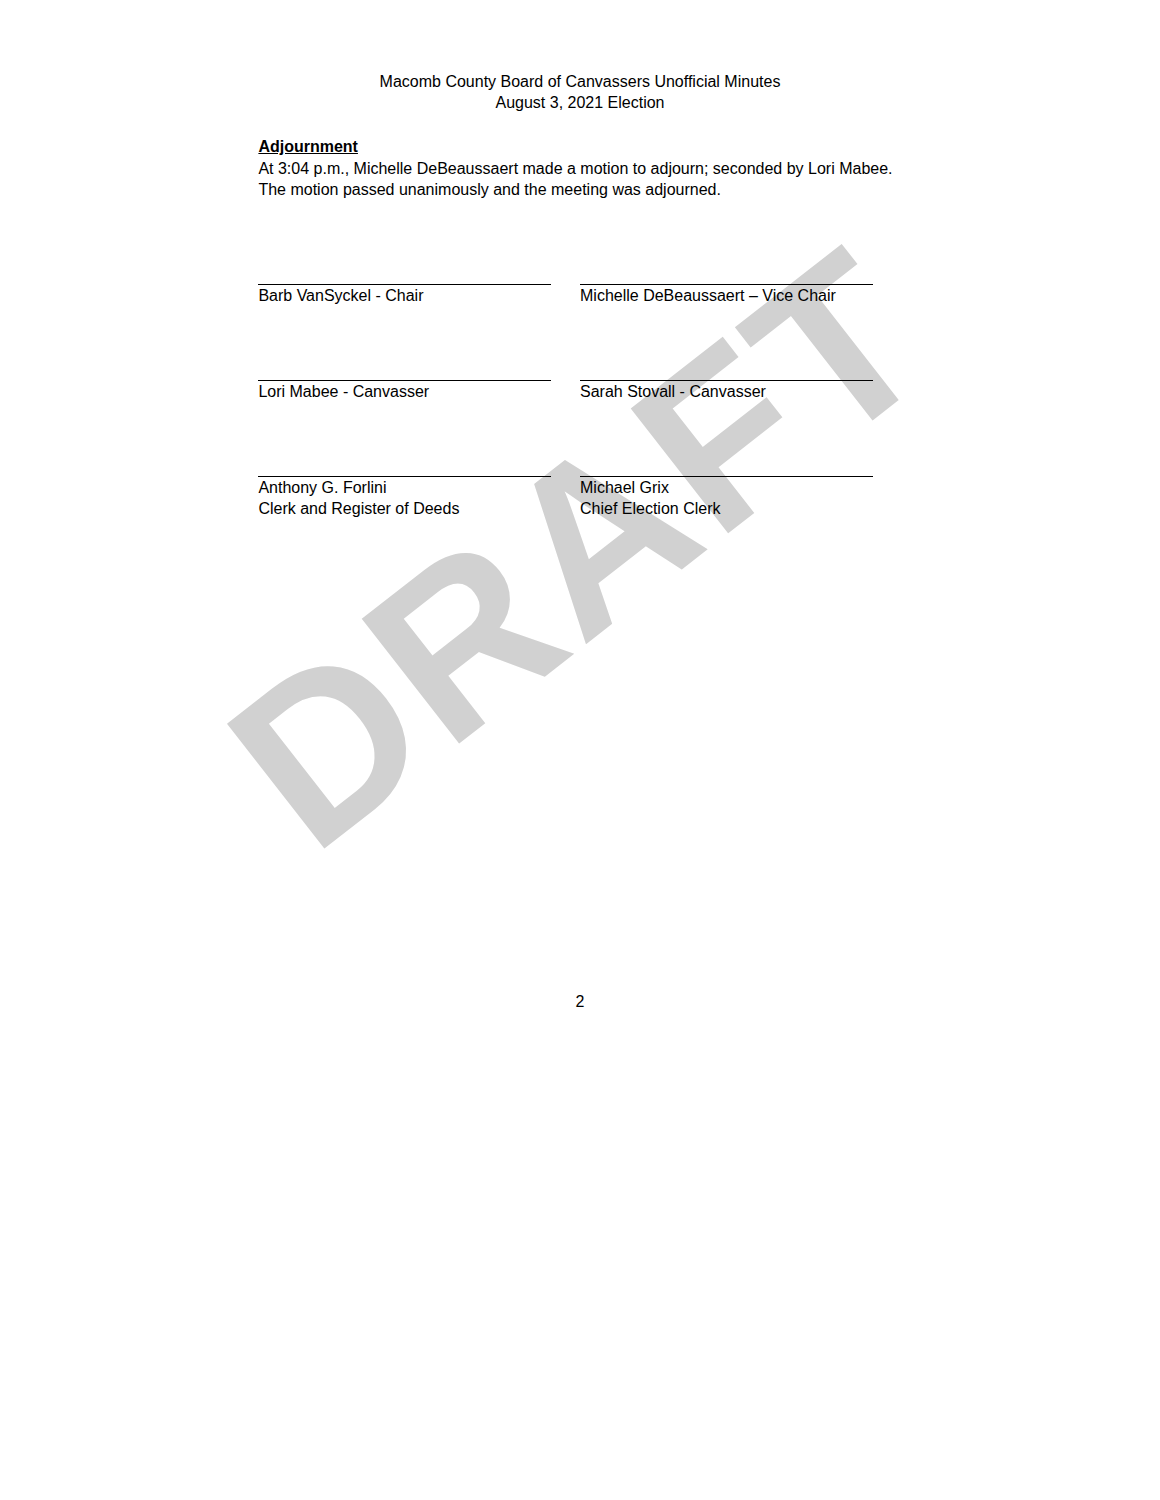DRAFT
Macomb County Board of Canvassers Unofficial Minutes
August 3, 2021 Election
Adjournment
At 3:04 p.m., Michelle DeBeaussaert made a motion to adjourn; seconded by Lori Mabee. The motion passed unanimously and the meeting was adjourned.
| Barb VanSyckel - Chair | Michelle DeBeaussaert – Vice Chair |
| Lori Mabee - Canvasser | Sarah Stovall - Canvasser |
| Anthony G. Forlini Clerk and Register of Deeds | Michael Grix Chief Election Clerk |
2